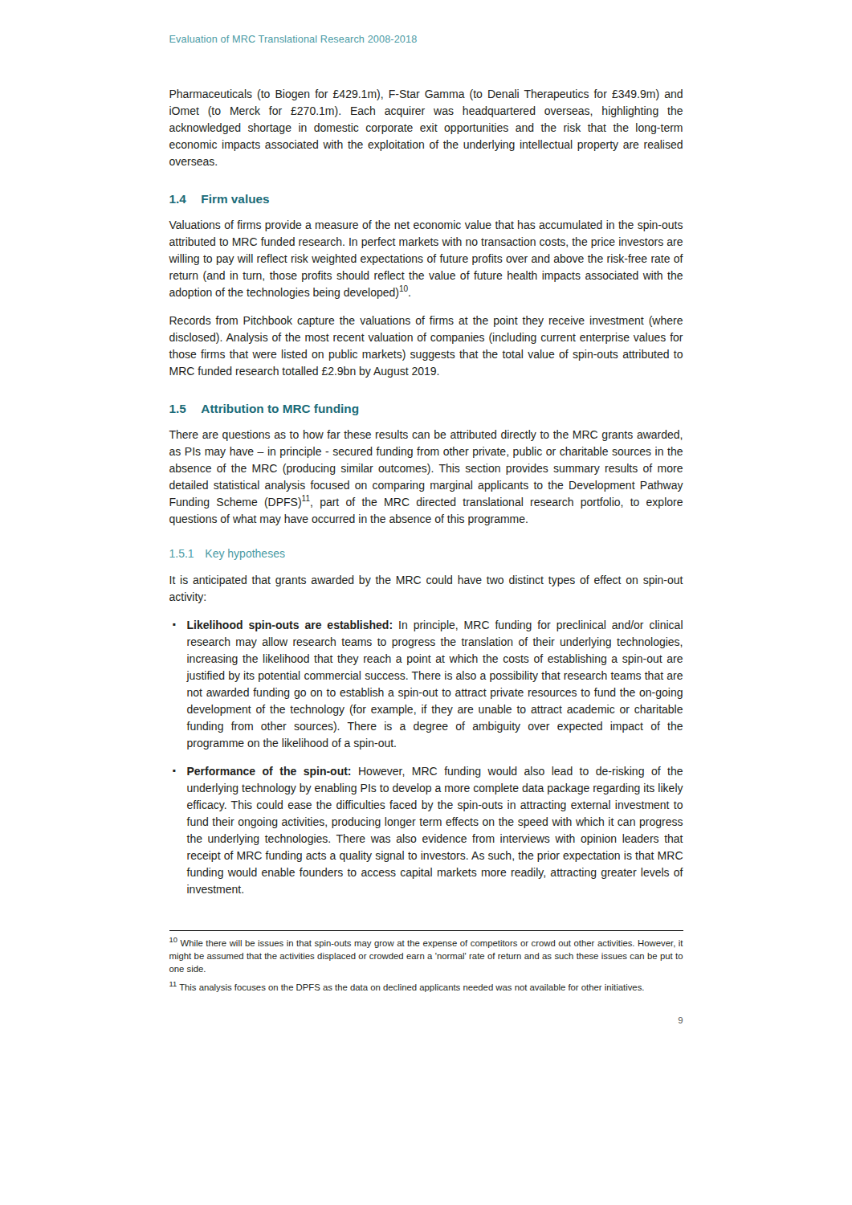Evaluation of MRC Translational Research 2008-2018
Pharmaceuticals (to Biogen for £429.1m), F-Star Gamma (to Denali Therapeutics for £349.9m) and iOmet (to Merck for £270.1m). Each acquirer was headquartered overseas, highlighting the acknowledged shortage in domestic corporate exit opportunities and the risk that the long-term economic impacts associated with the exploitation of the underlying intellectual property are realised overseas.
1.4 Firm values
Valuations of firms provide a measure of the net economic value that has accumulated in the spin-outs attributed to MRC funded research. In perfect markets with no transaction costs, the price investors are willing to pay will reflect risk weighted expectations of future profits over and above the risk-free rate of return (and in turn, those profits should reflect the value of future health impacts associated with the adoption of the technologies being developed)10.
Records from Pitchbook capture the valuations of firms at the point they receive investment (where disclosed). Analysis of the most recent valuation of companies (including current enterprise values for those firms that were listed on public markets) suggests that the total value of spin-outs attributed to MRC funded research totalled £2.9bn by August 2019.
1.5 Attribution to MRC funding
There are questions as to how far these results can be attributed directly to the MRC grants awarded, as PIs may have – in principle - secured funding from other private, public or charitable sources in the absence of the MRC (producing similar outcomes). This section provides summary results of more detailed statistical analysis focused on comparing marginal applicants to the Development Pathway Funding Scheme (DPFS)11, part of the MRC directed translational research portfolio, to explore questions of what may have occurred in the absence of this programme.
1.5.1 Key hypotheses
It is anticipated that grants awarded by the MRC could have two distinct types of effect on spin-out activity:
Likelihood spin-outs are established: In principle, MRC funding for preclinical and/or clinical research may allow research teams to progress the translation of their underlying technologies, increasing the likelihood that they reach a point at which the costs of establishing a spin-out are justified by its potential commercial success. There is also a possibility that research teams that are not awarded funding go on to establish a spin-out to attract private resources to fund the on-going development of the technology (for example, if they are unable to attract academic or charitable funding from other sources). There is a degree of ambiguity over expected impact of the programme on the likelihood of a spin-out.
Performance of the spin-out: However, MRC funding would also lead to de-risking of the underlying technology by enabling PIs to develop a more complete data package regarding its likely efficacy. This could ease the difficulties faced by the spin-outs in attracting external investment to fund their ongoing activities, producing longer term effects on the speed with which it can progress the underlying technologies. There was also evidence from interviews with opinion leaders that receipt of MRC funding acts a quality signal to investors. As such, the prior expectation is that MRC funding would enable founders to access capital markets more readily, attracting greater levels of investment.
10 While there will be issues in that spin-outs may grow at the expense of competitors or crowd out other activities. However, it might be assumed that the activities displaced or crowded earn a 'normal' rate of return and as such these issues can be put to one side.
11 This analysis focuses on the DPFS as the data on declined applicants needed was not available for other initiatives.
9